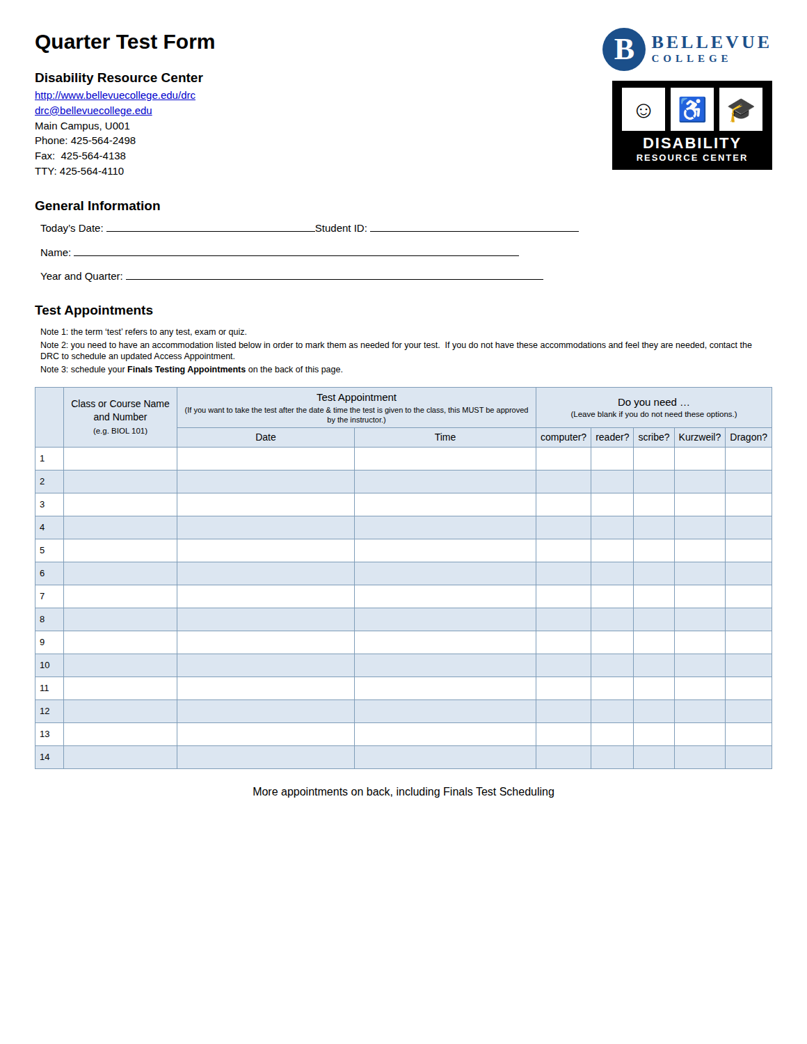Quarter Test Form
Disability Resource Center
http://www.bellevuecollege.edu/drc
drc@bellevuecollege.edu
Main Campus, U001
Phone: 425-564-2498
Fax: 425-564-4138
TTY: 425-564-4110
B
BELLEVUE
COLLEGE
☺
♿
🎓
DISABILITY
RESOURCE CENTER
General Information
Today’s Date: Student ID:
Name:
Year and Quarter:
Test Appointments
Note 1: the term ‘test’ refers to any test, exam or quiz.
Note 2: you need to have an accommodation listed below in order to mark them as needed for your test. If you do not have these accommodations and feel they are needed, contact the DRC to schedule an updated Access Appointment.
Note 3: schedule your Finals Testing Appointments on the back of this page.
| | Class or Course Name and Number (e.g. BIOL 101) | Test Appointment (If you want to take the test after the date & time the test is given to the class, this MUST be approved by the instructor.) | Do you need … (Leave blank if you do not need these options.) |
| --- | --- | --- | --- |
| Date | Time | computer? | reader? | scribe? | Kurzweil? | Dragon? |
| 1 | | | | | | | | |
| 2 | | | | | | | | |
| 3 | | | | | | | | |
| 4 | | | | | | | | |
| 5 | | | | | | | | |
| 6 | | | | | | | | |
| 7 | | | | | | | | |
| 8 | | | | | | | | |
| 9 | | | | | | | | |
| 10 | | | | | | | | |
| 11 | | | | | | | | |
| 12 | | | | | | | | |
| 13 | | | | | | | | |
| 14 | | | | | | | | |
More appointments on back, including Finals Test Scheduling